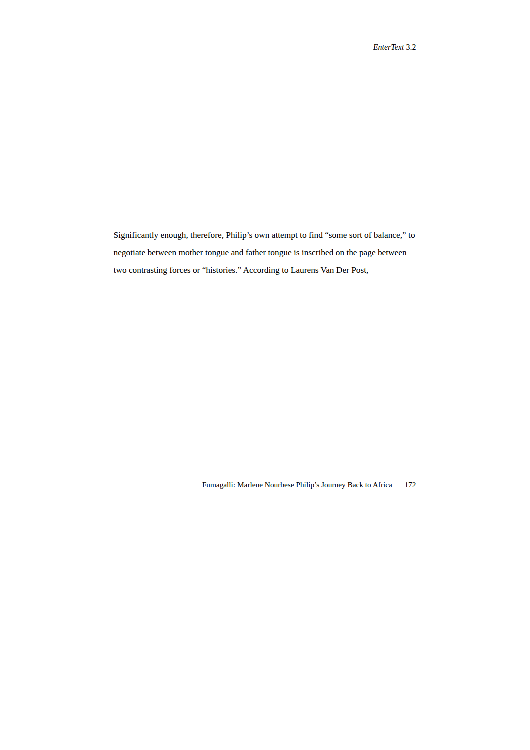EnterText 3.2
Significantly enough, therefore, Philip’s own attempt to find “some sort of balance,” to negotiate between mother tongue and father tongue is inscribed on the page between two contrasting forces or “histories.” According to Laurens Van Der Post,
Fumagalli: Marlene Nourbese Philip’s Journey Back to Africa172